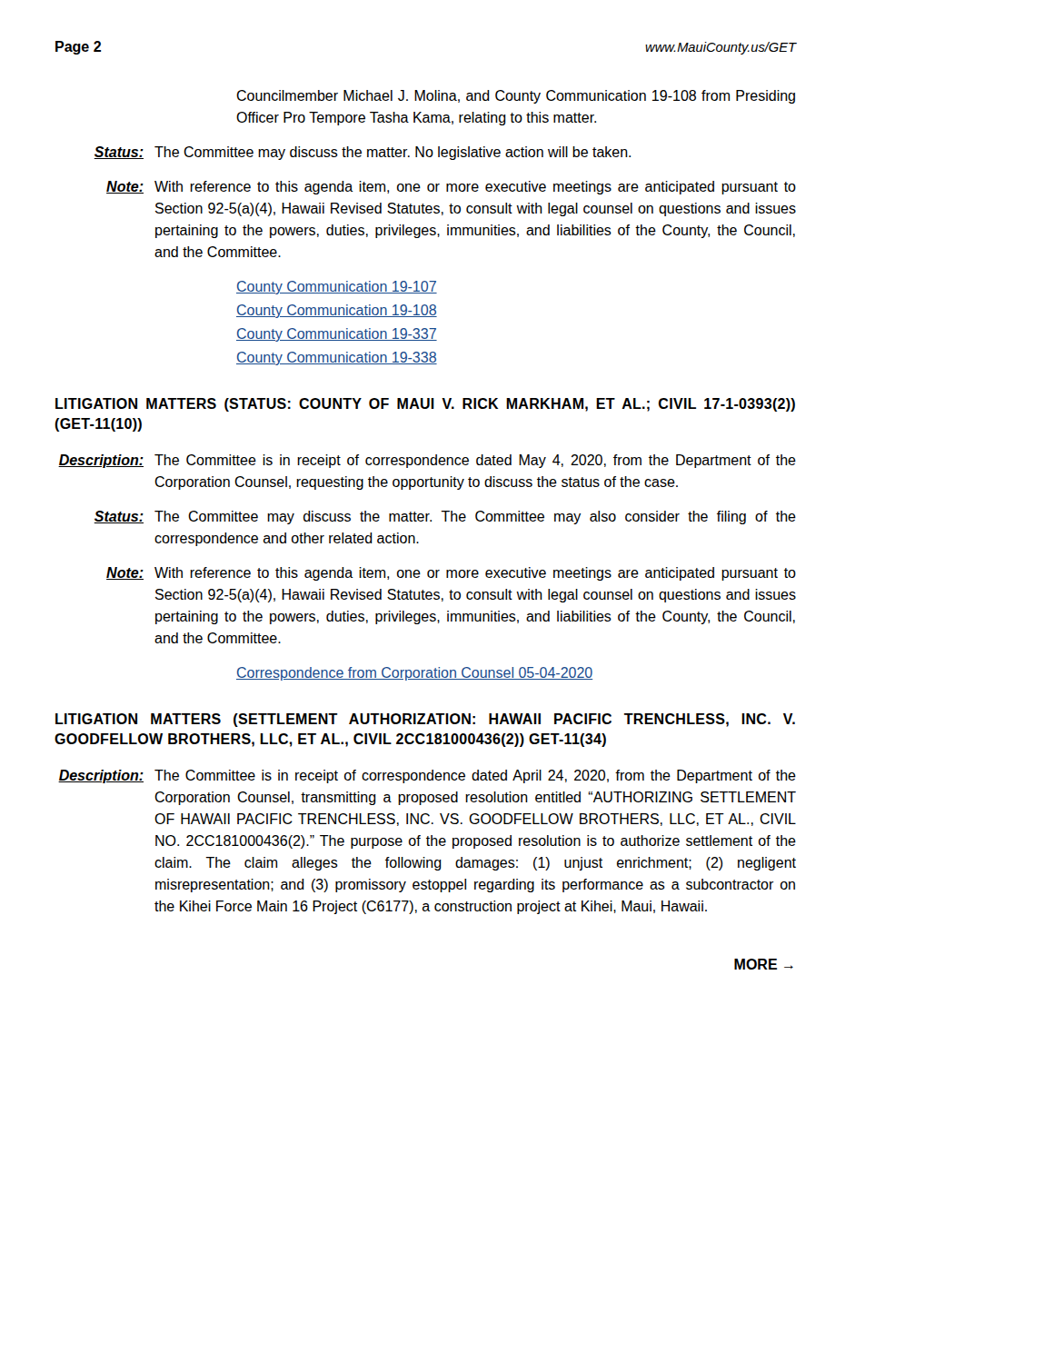Page 2 www.MauiCounty.us/GET
Councilmember Michael J. Molina, and County Communication 19-108 from Presiding Officer Pro Tempore Tasha Kama, relating to this matter.
Status:
The Committee may discuss the matter. No legislative action will be taken.
Note:
With reference to this agenda item, one or more executive meetings are anticipated pursuant to Section 92-5(a)(4), Hawaii Revised Statutes, to consult with legal counsel on questions and issues pertaining to the powers, duties, privileges, immunities, and liabilities of the County, the Council, and the Committee.
County Communication 19-107 County Communication 19-108 County Communication 19-337 County Communication 19-338
LITIGATION MATTERS (STATUS: COUNTY OF MAUI V. RICK MARKHAM, ET AL.; CIVIL 17-1-0393(2)) (GET-11(10))
Description:
The Committee is in receipt of correspondence dated May 4, 2020, from the Department of the Corporation Counsel, requesting the opportunity to discuss the status of the case.
Status:
The Committee may discuss the matter. The Committee may also consider the filing of the correspondence and other related action.
Note:
With reference to this agenda item, one or more executive meetings are anticipated pursuant to Section 92-5(a)(4), Hawaii Revised Statutes, to consult with legal counsel on questions and issues pertaining to the powers, duties, privileges, immunities, and liabilities of the County, the Council, and the Committee.
Correspondence from Corporation Counsel 05-04-2020
LITIGATION MATTERS (SETTLEMENT AUTHORIZATION: HAWAII PACIFIC TRENCHLESS, INC. V. GOODFELLOW BROTHERS, LLC, ET AL., CIVIL 2CC181000436(2)) GET-11(34)
Description:
The Committee is in receipt of correspondence dated April 24, 2020, from the Department of the Corporation Counsel, transmitting a proposed resolution entitled “AUTHORIZING SETTLEMENT OF HAWAII PACIFIC TRENCHLESS, INC. VS. GOODFELLOW BROTHERS, LLC, ET AL., CIVIL NO. 2CC181000436(2).” The purpose of the proposed resolution is to authorize settlement of the claim. The claim alleges the following damages: (1) unjust enrichment; (2) negligent misrepresentation; and (3) promissory estoppel regarding its performance as a subcontractor on the Kihei Force Main 16 Project (C6177), a construction project at Kihei, Maui, Hawaii.
MORE →